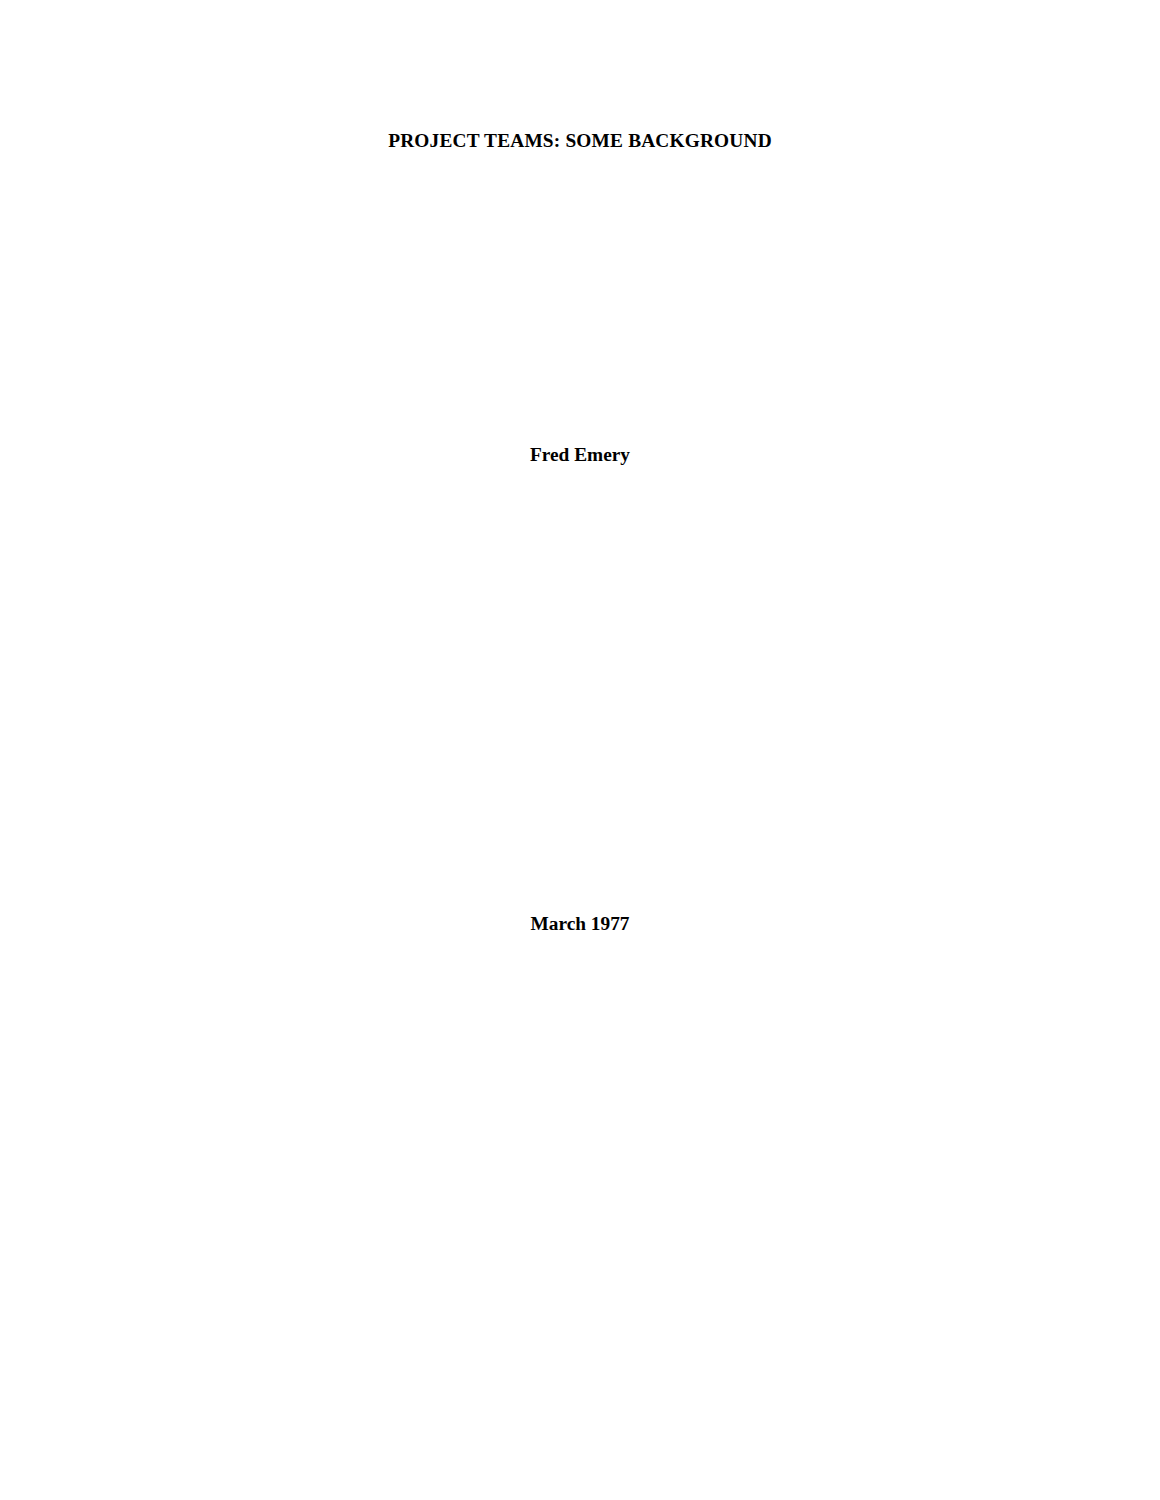PROJECT TEAMS: SOME BACKGROUND
Fred Emery
March 1977